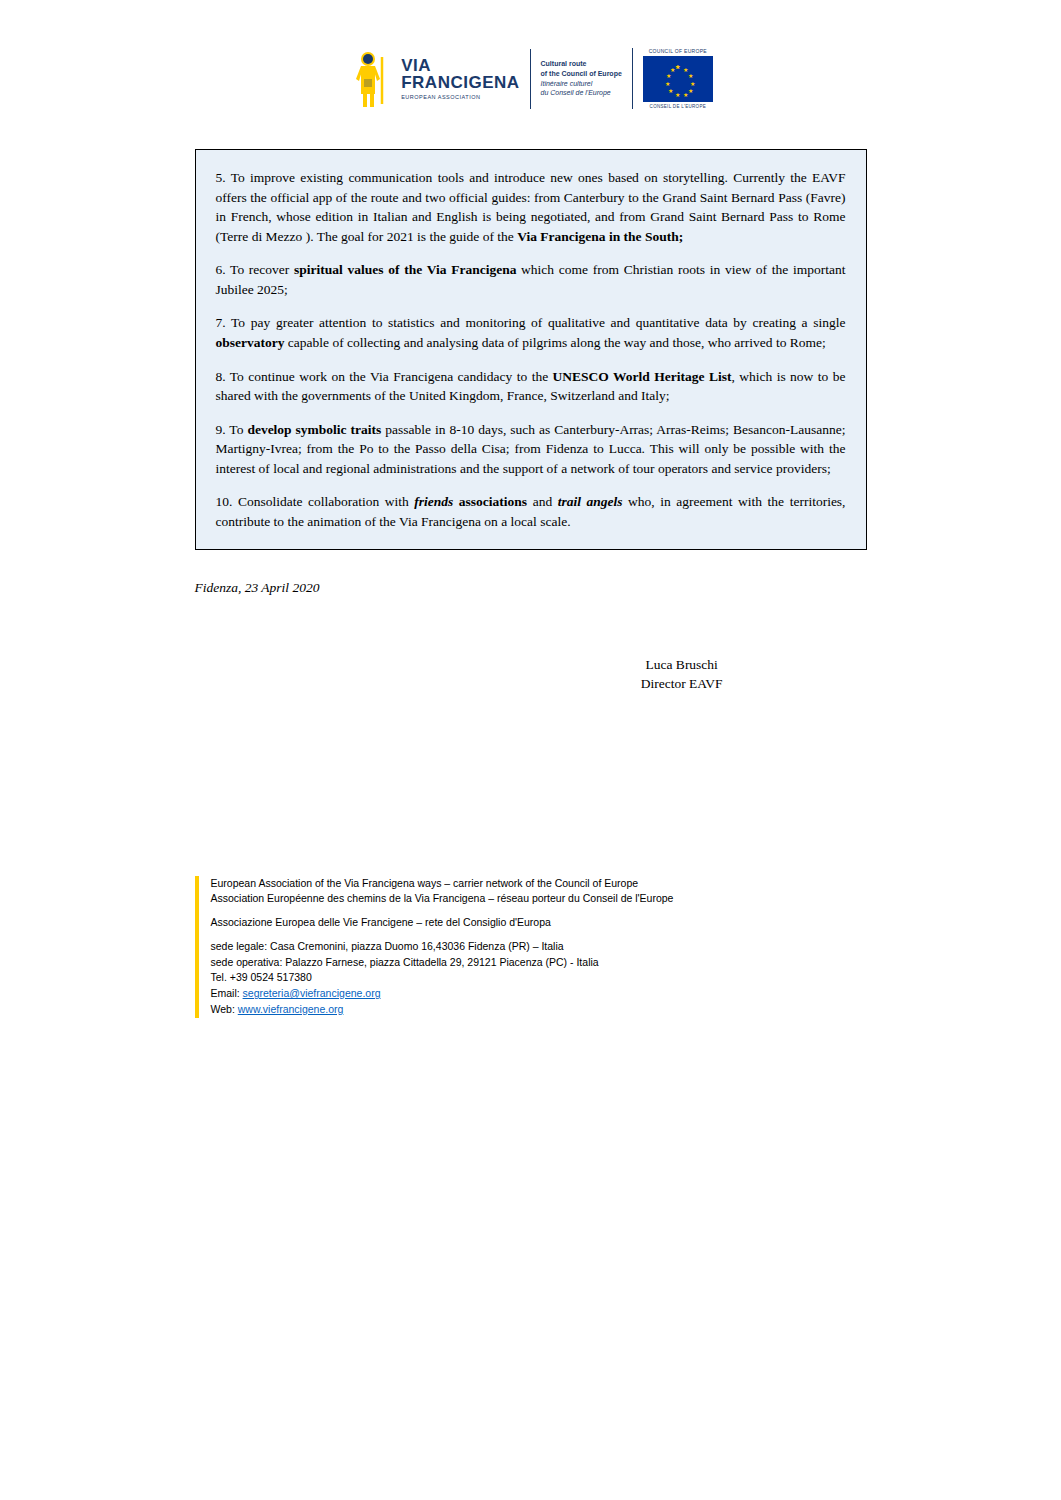VIA
FRANCIGENA
EUROPEAN ASSOCIATION
Cultural route
of the Council of Europe
Itinéraire culturel
du Conseil de l'Europe
COUNCIL OF EUROPE
★ ★ ★ ★ ★ ★ ★ ★ ★ ★ ★ ★
CONSEIL DE L'EUROPE
5. To improve existing communication tools and introduce new ones based on storytelling. Currently the EAVF offers the official app of the route and two official guides: from Canterbury to the Grand Saint Bernard Pass (Favre) in French, whose edition in Italian and English is being negotiated, and from Grand Saint Bernard Pass to Rome (Terre di Mezzo ). The goal for 2021 is the guide of the Via Francigena in the South;
6. To recover spiritual values of the Via Francigena which come from Christian roots in view of the important Jubilee 2025;
7. To pay greater attention to statistics and monitoring of qualitative and quantitative data by creating a single observatory capable of collecting and analysing data of pilgrims along the way and those, who arrived to Rome;
8. To continue work on the Via Francigena candidacy to the UNESCO World Heritage List, which is now to be shared with the governments of the United Kingdom, France, Switzerland and Italy;
9. To develop symbolic traits passable in 8-10 days, such as Canterbury-Arras; Arras-Reims; Besancon-Lausanne; Martigny-Ivrea; from the Po to the Passo della Cisa; from Fidenza to Lucca. This will only be possible with the interest of local and regional administrations and the support of a network of tour operators and service providers;
10. Consolidate collaboration with friends associations and trail angels who, in agreement with the territories, contribute to the animation of the Via Francigena on a local scale.
Fidenza, 23 April 2020
Luca Bruschi
Director EAVF
European Association of the Via Francigena ways – carrier network of the Council of Europe
Association Européenne des chemins de la Via Francigena – réseau porteur du Conseil de l'Europe
Associazione Europea delle Vie Francigene – rete del Consiglio d'Europa
sede legale: Casa Cremonini, piazza Duomo 16,43036 Fidenza (PR) – Italia
sede operativa: Palazzo Farnese, piazza Cittadella 29, 29121 Piacenza (PC) - Italia
Tel. +39 0524 517380
Email: segreteria@viefrancigene.org
Web: www.viefrancigene.org